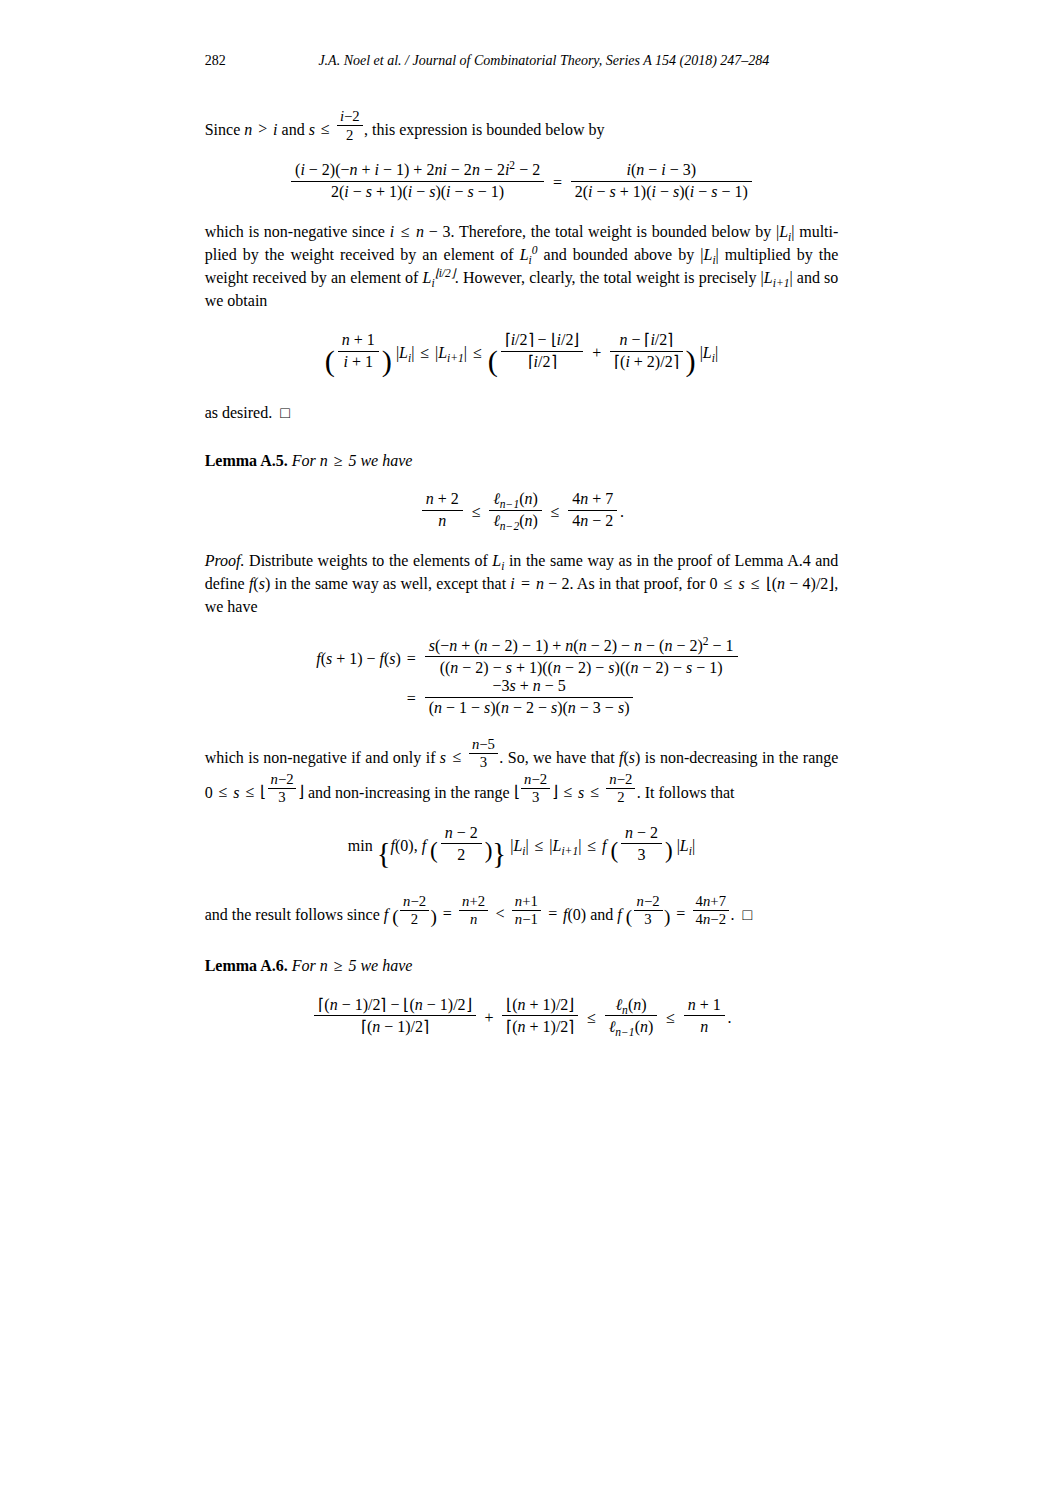282
J.A. Noel et al. / Journal of Combinatorial Theory, Series A 154 (2018) 247–284
Since n > i and s ≤ i−22, this expression is bounded below by
(i − 2)(−n + i − 1) + 2ni − 2n − 2i2 − 2 2(i − s + 1)(i − s)(i − s − 1) = i(n − i − 3) 2(i − s + 1)(i − s)(i − s − 1)
which is non-negative since i ≤ n − 3. Therefore, the total weight is bounded below by |Li| multiplied by the weight received by an element of Li0 and bounded above by |Li| multiplied by the weight received by an element of Lii/2. However, clearly, the total weight is precisely |Li+1| and so we obtain
(n + 1 i + 1) |Li| ≤ |Li+1| ≤ (i/2 − i/2 i/2 + n − i/2(i + 2)/2) |Li|
as desired. □
Lemma A.5. For n ≥ 5 we have
n + 2 n ≤ ℓn−1(n) ℓn−2(n) ≤ 4n + 74n − 2.
Proof. Distribute weights to the elements of Li in the same way as in the proof of Lemma A.4 and define f(s) in the same way as well, except that i = n − 2. As in that proof, for 0 ≤ s ≤ (n − 4)/2, we have
f(s + 1) − f(s) = s(−n + (n − 2) − 1) + n(n − 2) − n − (n − 2)2 − 1 ((n − 2) − s + 1)((n − 2) − s)((n − 2) − s − 1) = −3s + n − 5 (n − 1 − s)(n − 2 − s)(n − 3 − s)
which is non-negative if and only if s ≤ n−53. So, we have that f(s) is non-decreasing in the range 0 ≤ s ≤ n−23 and non-increasing in the range n−23 ≤ s ≤ n−22. It follows that
min {f(0), f (n − 22)} |Li| ≤ |Li+1| ≤ f (n − 23) |Li|
and the result follows since f (n−22) = n+2 n < n+1 n−1 = f(0) and f (n−23) = 4n+74n−2. □
Lemma A.6. For n ≥ 5 we have
(n − 1)/2 − (n − 1)/2 (n − 1)/2 + (n + 1)/2 (n + 1)/2 ≤ ℓn(n) ℓn−1(n) ≤ n + 1 n.